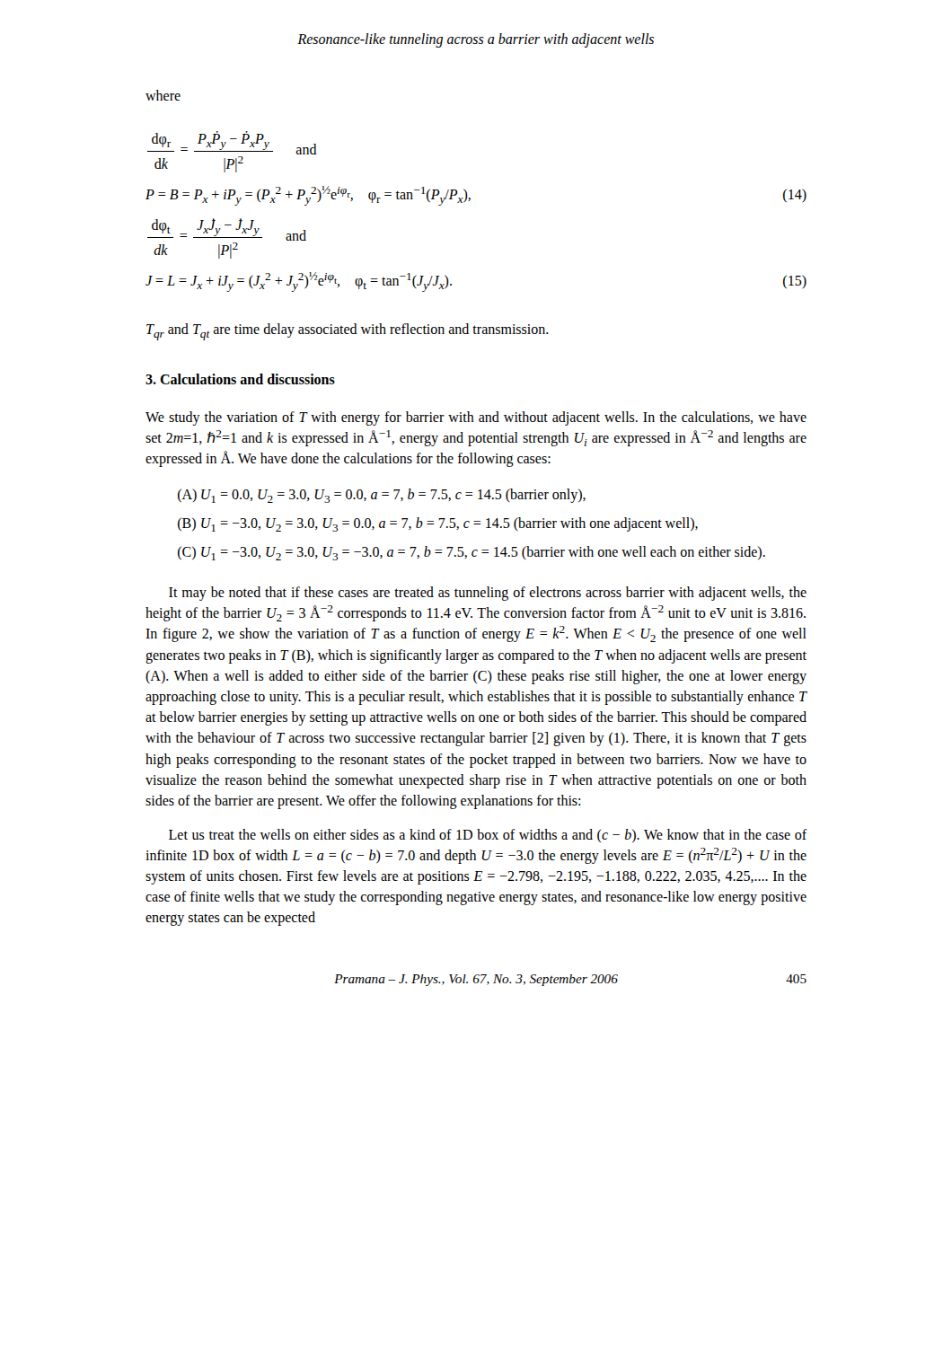Resonance-like tunneling across a barrier with adjacent wells
where
| dφ r d k = P x Ṗ y − Ṗ x P y / P / 2 and | |
| P = B = P x + iP y = ( P x 2 + P y 2 ) ½ e iφ r , φ r = tan −1 ( P y / P x ), | (14) |
| dφ t dk = J x J̇ y − J̇ x J y / P / 2 and | |
| J = L = J x + iJ y = ( J x 2 + J y 2 ) ½ e iφ t , φ t = tan −1 ( J y / J x ). | (15) |
Tqr and Tqt are time delay associated with reflection and transmission.
3. Calculations and discussions
We study the variation of T with energy for barrier with and without adjacent wells. In the calculations, we have set 2m=1, ℏ2=1 and k is expressed in Å−1, energy and potential strength Ui are expressed in Å−2 and lengths are expressed in Å. We have done the calculations for the following cases:
(A) U1 = 0.0, U2 = 3.0, U3 = 0.0, a = 7, b = 7.5, c = 14.5 (barrier only),
(B) U1 = −3.0, U2 = 3.0, U3 = 0.0, a = 7, b = 7.5, c = 14.5 (barrier with one adjacent well),
(C) U1 = −3.0, U2 = 3.0, U3 = −3.0, a = 7, b = 7.5, c = 14.5 (barrier with one well each on either side).
It may be noted that if these cases are treated as tunneling of electrons across barrier with adjacent wells, the height of the barrier U2 = 3 Å−2 corresponds to 11.4 eV. The conversion factor from Å−2 unit to eV unit is 3.816. In figure 2, we show the variation of T as a function of energy E = k2. When E < U2 the presence of one well generates two peaks in T (B), which is significantly larger as compared to the T when no adjacent wells are present (A). When a well is added to either side of the barrier (C) these peaks rise still higher, the one at lower energy approaching close to unity. This is a peculiar result, which establishes that it is possible to substantially enhance T at below barrier energies by setting up attractive wells on one or both sides of the barrier. This should be compared with the behaviour of T across two successive rectangular barrier [2] given by (1). There, it is known that T gets high peaks corresponding to the resonant states of the pocket trapped in between two barriers. Now we have to visualize the reason behind the somewhat unexpected sharp rise in T when attractive potentials on one or both sides of the barrier are present. We offer the following explanations for this:
Let us treat the wells on either sides as a kind of 1D box of widths a and (c − b). We know that in the case of infinite 1D box of width L = a = (c − b) = 7.0 and depth U = −3.0 the energy levels are E = (n2π2/L2) + U in the system of units chosen. First few levels are at positions E = −2.798, −2.195, −1.188, 0.222, 2.035, 4.25,.... In the case of finite wells that we study the corresponding negative energy states, and resonance-like low energy positive energy states can be expected
Pramana – J. Phys., Vol. 67, No. 3, September 2006 405